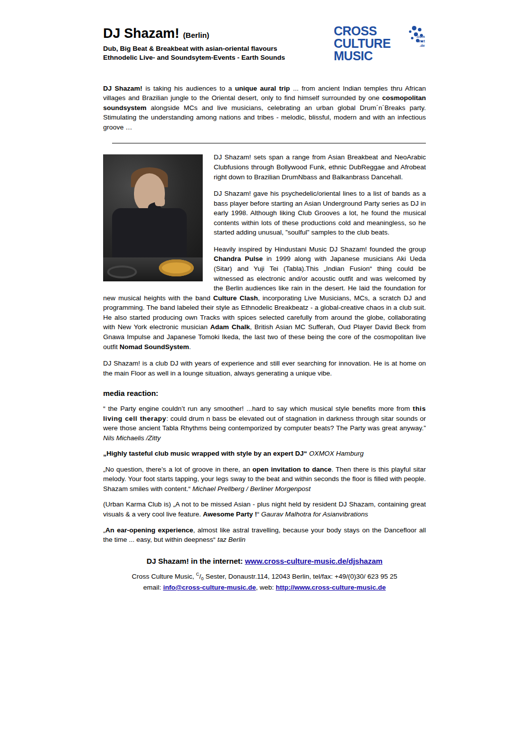DJ Shazam! (Berlin)
Dub, Big Beat & Breakbeat with asian-oriental flavours
Ethnodelic Live- and Soundsytem-Events - Earth Sounds
CROSS CULTURE MUSIC
.com .net .de
DJ Shazam! is taking his audiences to a unique aural trip ... from ancient Indian temples thru African villages and Brazilian jungle to the Oriental desert, only to find himself surrounded by one cosmopolitan soundsystem alongside MCs and live musicians, celebrating an urban global Drum´n´Breaks party. Stimulating the understanding among nations and tribes - melodic, blissful, modern and with an infectious groove …
DJ Shazam! sets span a range from Asian Breakbeat and NeoArabic Clubfusions through Bollywood Funk, ethnic DubReggae and Afrobeat right down to Brazilian DrumNbass and Balkanbrass Dancehall.
DJ Shazam! gave his psychedelic/oriental lines to a list of bands as a bass player before starting an Asian Underground Party series as DJ in early 1998. Although liking Club Grooves a lot, he found the musical contents within lots of these productions cold and meaningless, so he started adding unusual, ”soulful” samples to the club beats.
Heavily inspired by Hindustani Music DJ Shazam! founded the group Chandra Pulse in 1999 along with Japanese musicians Aki Ueda (Sitar) and Yuji Tei (Tabla).This „Indian Fusion“ thing could be witnessed as electronic and/or acoustic outfit and was welcomed by the Berlin audiences like rain in the desert. He laid the foundation for new musical heights with the band Culture Clash, incorporating Live Musicians, MCs, a scratch DJ and programming. The band labeled their style as Ethnodelic Breakbeatz - a global-creative chaos in a club suit. He also started producing own Tracks with spices selected carefully from around the globe, collaborating with New York electronic musician Adam Chalk, British Asian MC Sufferah, Oud Player David Beck from Gnawa Impulse and Japanese Tomoki Ikeda, the last two of these being the core of the cosmopolitan live outfit Nomad SoundSystem.
DJ Shazam! is a club DJ with years of experience and still ever searching for innovation. He is at home on the main Floor as well in a lounge situation, always generating a unique vibe.
media reaction:
“ the Party engine couldn’t run any smoother! ...hard to say which musical style benefits more from this living cell therapy: could drum n bass be elevated out of stagnation in darkness through sitar sounds or were those ancient Tabla Rhythms being contemporized by computer beats? The Party was great anyway.” Nils Michaelis /Zitty
„Highly tasteful club music wrapped with style by an expert DJ“ OXMOX Hamburg
„No question, there’s a lot of groove in there, an open invitation to dance. Then there is this playful sitar melody. Your foot starts tapping, your legs sway to the beat and within seconds the floor is filled with people. Shazam smiles with content.“ Michael Prellberg / Berliner Morgenpost
(Urban Karma Club is) „A not to be missed Asian - plus night held by resident DJ Shazam, containing great visuals & a very cool live feature. Awesome Party !“ Gaurav Malhotra for Asianvibrations
„An ear-opening experience, almost like astral travelling, because your body stays on the Dancefloor all the time ... easy, but within deepness“ taz Berlin
DJ Shazam! in the internet: www.cross-culture-music.de/djshazam
Cross Culture Music, C/0 Sester, Donaustr.114, 12043 Berlin, tel/fax: +49/(0)30/ 623 95 25
email: info@cross-culture-music.de, web: http://www.cross-culture-music.de